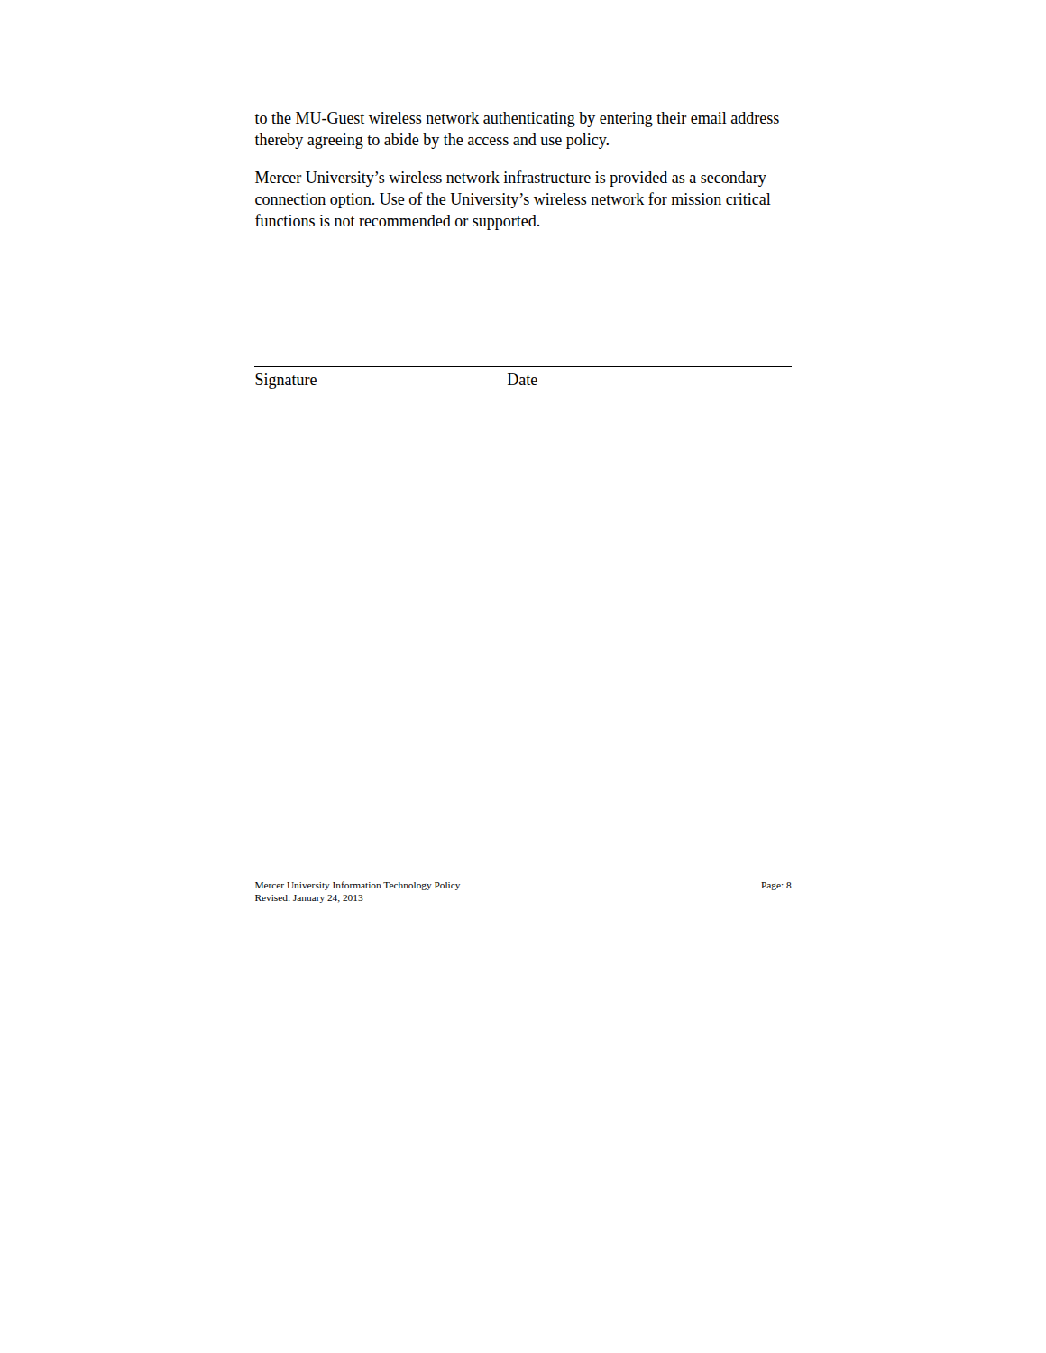to the MU-Guest wireless network authenticating by entering their email address thereby agreeing to abide by the access and use policy.
Mercer University’s wireless network infrastructure is provided as a secondary connection option. Use of the University’s wireless network for mission critical functions is not recommended or supported.
Signature
Date
Mercer University Information Technology Policy
Revised: January 24, 2013
Page: 8